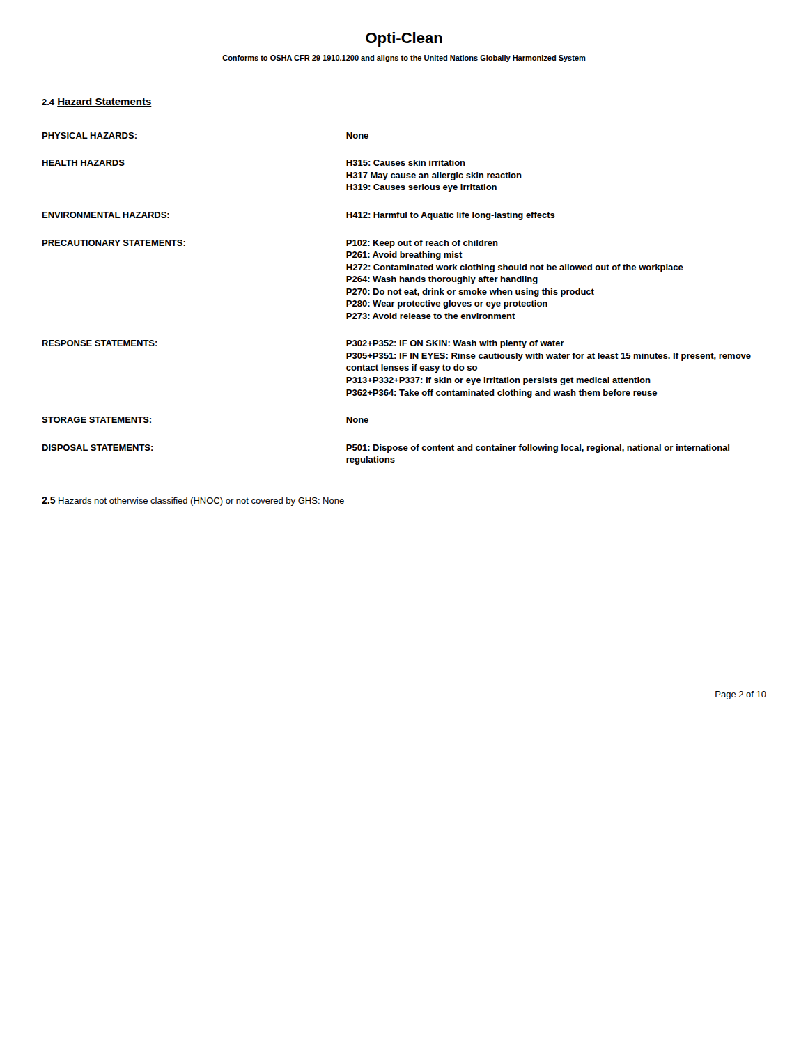Opti-Clean
Conforms to OSHA CFR 29 1910.1200 and aligns to the United Nations Globally Harmonized System
2.4 Hazard Statements
| PHYSICAL HAZARDS: | None |
| HEALTH HAZARDS | H315: Causes skin irritation H317 May cause an allergic skin reaction H319: Causes serious eye irritation |
| ENVIRONMENTAL HAZARDS: | H412: Harmful to Aquatic life long-lasting effects |
| PRECAUTIONARY STATEMENTS: | P102: Keep out of reach of children P261: Avoid breathing mist H272: Contaminated work clothing should not be allowed out of the workplace P264: Wash hands thoroughly after handling P270: Do not eat, drink or smoke when using this product P280: Wear protective gloves or eye protection P273: Avoid release to the environment |
| RESPONSE STATEMENTS: | P302+P352: IF ON SKIN: Wash with plenty of water P305+P351: IF IN EYES: Rinse cautiously with water for at least 15 minutes. If present, remove contact lenses if easy to do so P313+P332+P337: If skin or eye irritation persists get medical attention P362+P364: Take off contaminated clothing and wash them before reuse |
| STORAGE STATEMENTS: | None |
| DISPOSAL STATEMENTS: | P501: Dispose of content and container following local, regional, national or international regulations |
2.5 Hazards not otherwise classified (HNOC) or not covered by GHS: None
Page 2 of 10